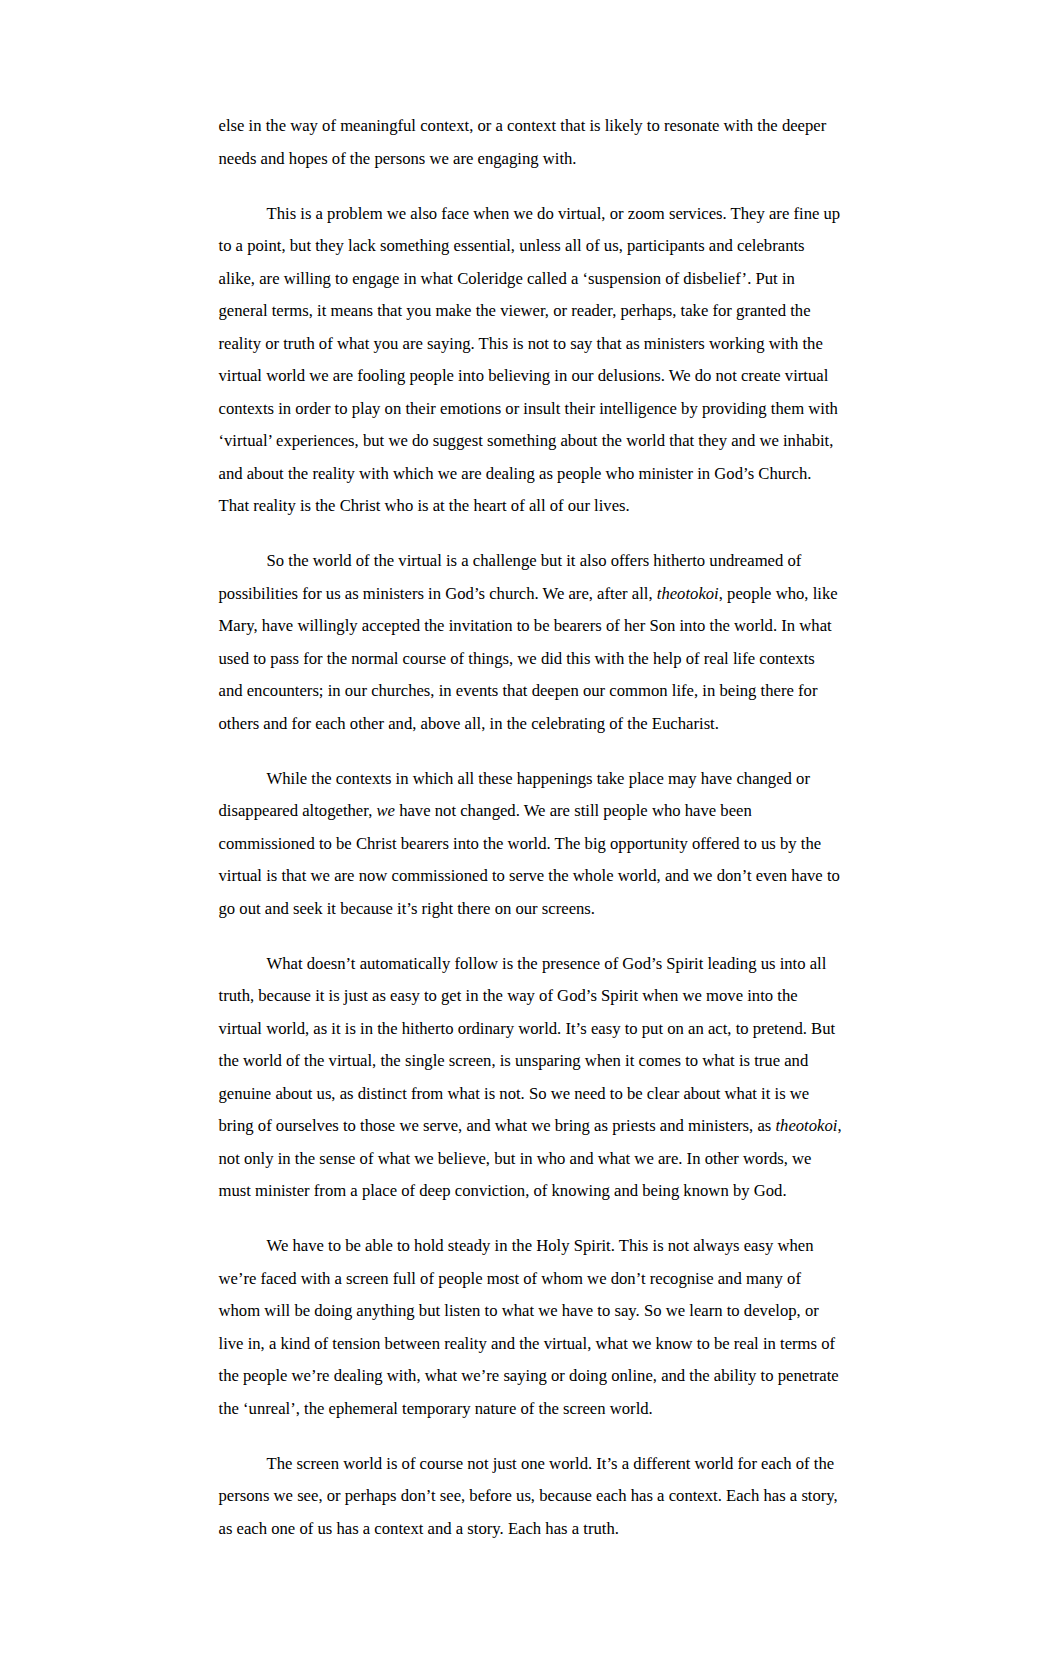else in the way of meaningful context, or a context that is likely to resonate with the deeper needs and hopes of the persons we are engaging with.
This is a problem we also face when we do virtual, or zoom services. They are fine up to a point, but they lack something essential, unless all of us, participants and celebrants alike, are willing to engage in what Coleridge called a ‘suspension of disbelief’. Put in general terms, it means that you make the viewer, or reader, perhaps, take for granted the reality or truth of what you are saying. This is not to say that as ministers working with the virtual world we are fooling people into believing in our delusions. We do not create virtual contexts in order to play on their emotions or insult their intelligence by providing them with ‘virtual’ experiences, but we do suggest something about the world that they and we inhabit, and about the reality with which we are dealing as people who minister in God’s Church. That reality is the Christ who is at the heart of all of our lives.
So the world of the virtual is a challenge but it also offers hitherto undreamed of possibilities for us as ministers in God’s church. We are, after all, theotokoi, people who, like Mary, have willingly accepted the invitation to be bearers of her Son into the world. In what used to pass for the normal course of things, we did this with the help of real life contexts and encounters; in our churches, in events that deepen our common life, in being there for others and for each other and, above all, in the celebrating of the Eucharist.
While the contexts in which all these happenings take place may have changed or disappeared altogether, we have not changed. We are still people who have been commissioned to be Christ bearers into the world. The big opportunity offered to us by the virtual is that we are now commissioned to serve the whole world, and we don’t even have to go out and seek it because it’s right there on our screens.
What doesn’t automatically follow is the presence of God’s Spirit leading us into all truth, because it is just as easy to get in the way of God’s Spirit when we move into the virtual world, as it is in the hitherto ordinary world. It’s easy to put on an act, to pretend. But the world of the virtual, the single screen, is unsparing when it comes to what is true and genuine about us, as distinct from what is not. So we need to be clear about what it is we bring of ourselves to those we serve, and what we bring as priests and ministers, as theotokoi, not only in the sense of what we believe, but in who and what we are. In other words, we must minister from a place of deep conviction, of knowing and being known by God.
We have to be able to hold steady in the Holy Spirit. This is not always easy when we’re faced with a screen full of people most of whom we don’t recognise and many of whom will be doing anything but listen to what we have to say. So we learn to develop, or live in, a kind of tension between reality and the virtual, what we know to be real in terms of the people we’re dealing with, what we’re saying or doing online, and the ability to penetrate the ‘unreal’, the ephemeral temporary nature of the screen world.
The screen world is of course not just one world. It’s a different world for each of the persons we see, or perhaps don’t see, before us, because each has a context. Each has a story, as each one of us has a context and a story. Each has a truth.